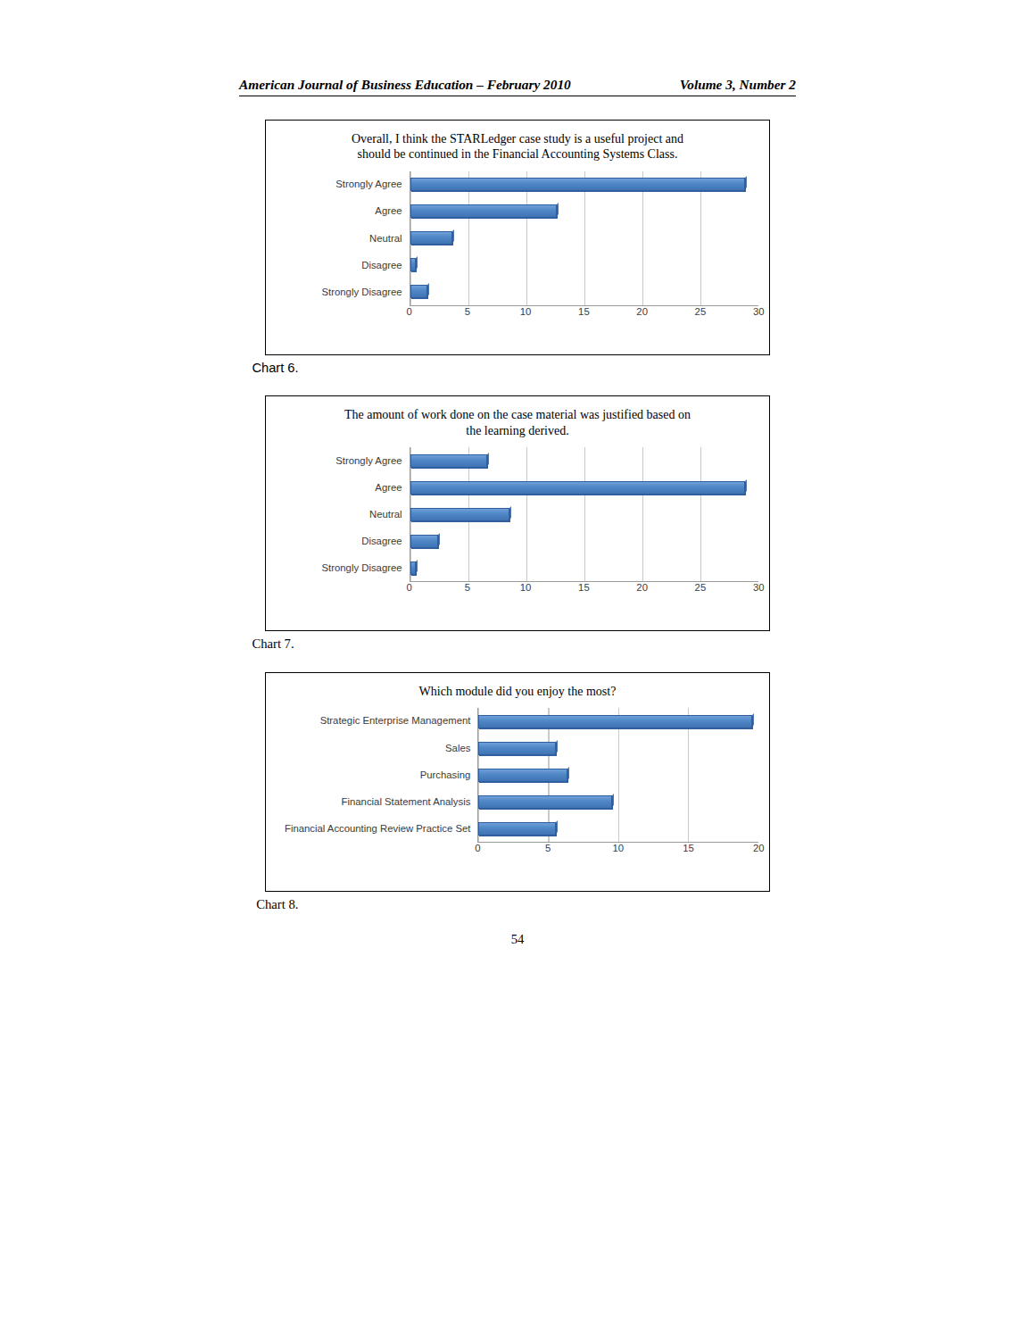American Journal of Business Education – February 2010
Volume 3, Number 2
Overall, I think the STARLedger case study is a useful project and
should be continued in the Financial Accounting Systems Class.
Strongly Agree
Agree
Neutral
Disagree
Strongly Disagree
0 5 10 15 20 25 30
Chart 6.
The amount of work done on the case material was justified based on
the learning derived.
Strongly Agree
Agree
Neutral
Disagree
Strongly Disagree
0 5 10 15 20 25 30
Chart 7.
Which module did you enjoy the most?
Strategic Enterprise Management
Sales
Purchasing
Financial Statement Analysis
Financial Accounting Review Practice Set
0 5 10 15 20
Chart 8.
54